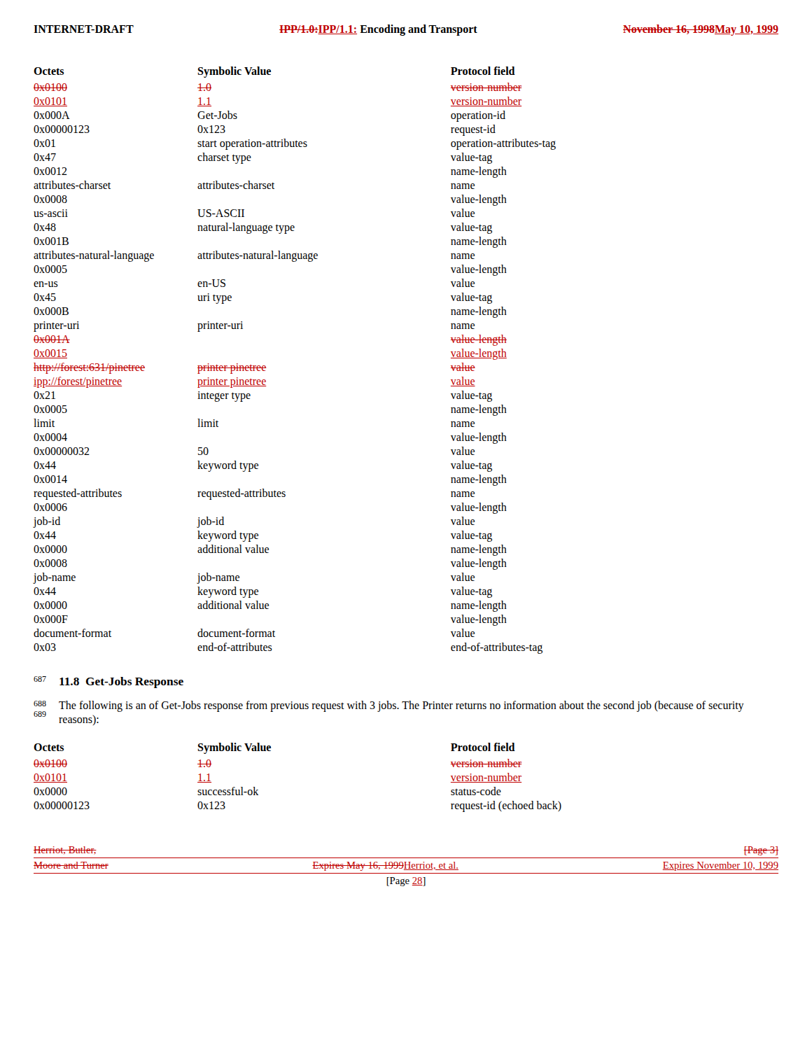INTERNET-DRAFT
IPP/1.0:IPP/1.1: Encoding and Transport
November 16, 1998May 10, 1999
| Octets | Symbolic Value | Protocol field |
| --- | --- | --- |
| 0x0100 | 1.0 | version-number |
| 0x0101 | 1.1 | version-number |
| 0x000A | Get-Jobs | operation-id |
| 0x00000123 | 0x123 | request-id |
| 0x01 | start operation-attributes | operation-attributes-tag |
| 0x47 | charset type | value-tag |
| 0x0012 | | name-length |
| attributes-charset | attributes-charset | name |
| 0x0008 | | value-length |
| us-ascii | US-ASCII | value |
| 0x48 | natural-language type | value-tag |
| 0x001B | | name-length |
| attributes-natural-language | attributes-natural-language | name |
| 0x0005 | | value-length |
| en-us | en-US | value |
| 0x45 | uri type | value-tag |
| 0x000B | | name-length |
| printer-uri | printer-uri | name |
| 0x001A | | value-length |
| 0x0015 | | value-length |
| http://forest:631/pinetree | printer pinetree | value |
| ipp://forest/pinetree | printer pinetree | value |
| 0x21 | integer type | value-tag |
| 0x0005 | | name-length |
| limit | limit | name |
| 0x0004 | | value-length |
| 0x00000032 | 50 | value |
| 0x44 | keyword type | value-tag |
| 0x0014 | | name-length |
| requested-attributes | requested-attributes | name |
| 0x0006 | | value-length |
| job-id | job-id | value |
| 0x44 | keyword type | value-tag |
| 0x0000 | additional value | name-length |
| 0x0008 | | value-length |
| job-name | job-name | value |
| 0x44 | keyword type | value-tag |
| 0x0000 | additional value | name-length |
| 0x000F | | value-length |
| document-format | document-format | value |
| 0x03 | end-of-attributes | end-of-attributes-tag |
68711.8 Get-Jobs Response
688
689
The following is an of Get-Jobs response from previous request with 3 jobs. The Printer returns no information about the second job (because of security reasons):
| Octets | Symbolic Value | Protocol field |
| --- | --- | --- |
| 0x0100 | 1.0 | version-number |
| 0x0101 | 1.1 | version-number |
| 0x0000 | successful-ok | status-code |
| 0x00000123 | 0x123 | request-id (echoed back) |
Herriot, Butler,
[Page 3]
Moore and Turner
Expires May 16, 1999Herriot, et al.
Expires November 10, 1999
[Page 28]